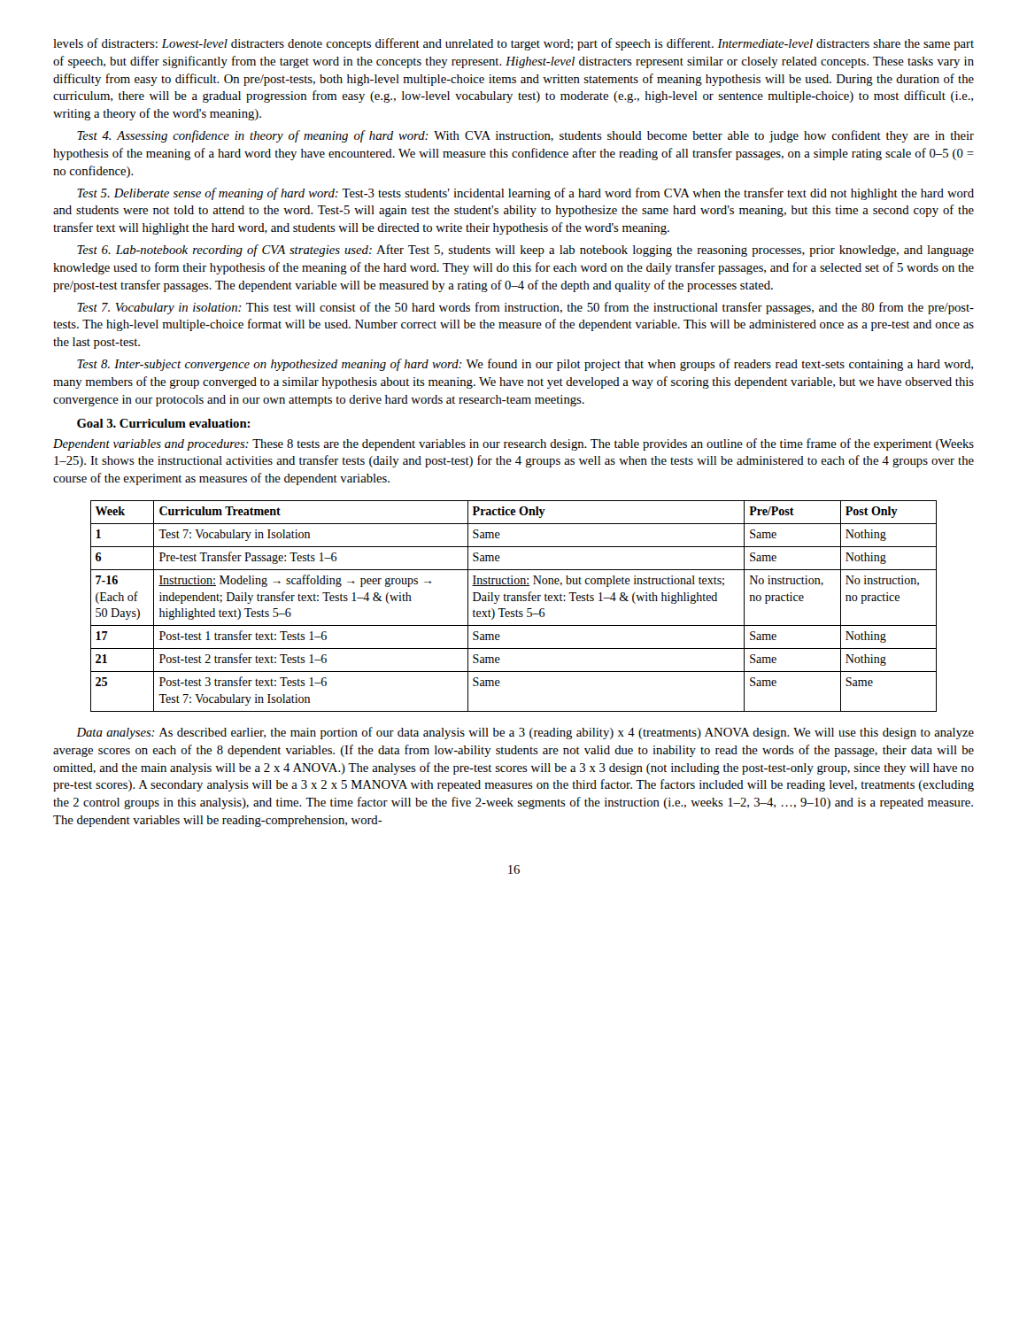levels of distracters: Lowest-level distracters denote concepts different and unrelated to target word; part of speech is different. Intermediate-level distracters share the same part of speech, but differ significantly from the target word in the concepts they represent. Highest-level distracters represent similar or closely related concepts. These tasks vary in difficulty from easy to difficult. On pre/post-tests, both high-level multiple-choice items and written statements of meaning hypothesis will be used. During the duration of the curriculum, there will be a gradual progression from easy (e.g., low-level vocabulary test) to moderate (e.g., high-level or sentence multiple-choice) to most difficult (i.e., writing a theory of the word's meaning).
Test 4. Assessing confidence in theory of meaning of hard word: With CVA instruction, students should become better able to judge how confident they are in their hypothesis of the meaning of a hard word they have encountered. We will measure this confidence after the reading of all transfer passages, on a simple rating scale of 0–5 (0 = no confidence).
Test 5. Deliberate sense of meaning of hard word: Test-3 tests students' incidental learning of a hard word from CVA when the transfer text did not highlight the hard word and students were not told to attend to the word. Test-5 will again test the student's ability to hypothesize the same hard word's meaning, but this time a second copy of the transfer text will highlight the hard word, and students will be directed to write their hypothesis of the word's meaning.
Test 6. Lab-notebook recording of CVA strategies used: After Test 5, students will keep a lab notebook logging the reasoning processes, prior knowledge, and language knowledge used to form their hypothesis of the meaning of the hard word. They will do this for each word on the daily transfer passages, and for a selected set of 5 words on the pre/post-test transfer passages. The dependent variable will be measured by a rating of 0–4 of the depth and quality of the processes stated.
Test 7. Vocabulary in isolation: This test will consist of the 50 hard words from instruction, the 50 from the instructional transfer passages, and the 80 from the pre/post-tests. The high-level multiple-choice format will be used. Number correct will be the measure of the dependent variable. This will be administered once as a pre-test and once as the last post-test.
Test 8. Inter-subject convergence on hypothesized meaning of hard word: We found in our pilot project that when groups of readers read text-sets containing a hard word, many members of the group converged to a similar hypothesis about its meaning. We have not yet developed a way of scoring this dependent variable, but we have observed this convergence in our protocols and in our own attempts to derive hard words at research-team meetings.
Goal 3. Curriculum evaluation:
Dependent variables and procedures: These 8 tests are the dependent variables in our research design. The table provides an outline of the time frame of the experiment (Weeks 1–25). It shows the instructional activities and transfer tests (daily and post-test) for the 4 groups as well as when the tests will be administered to each of the 4 groups over the course of the experiment as measures of the dependent variables.
| Week | Curriculum Treatment | Practice Only | Pre/Post | Post Only |
| --- | --- | --- | --- | --- |
| 1 | Test 7: Vocabulary in Isolation | Same | Same | Nothing |
| 6 | Pre-test Transfer Passage: Tests 1–6 | Same | Same | Nothing |
| 7-16 (Each of 50 Days) | Instruction: Modeling → scaffolding → peer groups → independent; Daily transfer text: Tests 1–4 & (with highlighted text) Tests 5–6 | Instruction: None, but complete instructional texts; Daily transfer text: Tests 1–4 & (with highlighted text) Tests 5–6 | No instruction, no practice | No instruction, no practice |
| 17 | Post-test 1 transfer text: Tests 1–6 | Same | Same | Nothing |
| 21 | Post-test 2 transfer text: Tests 1–6 | Same | Same | Nothing |
| 25 | Post-test 3 transfer text: Tests 1–6 Test 7: Vocabulary in Isolation | Same | Same | Same |
Data analyses: As described earlier, the main portion of our data analysis will be a 3 (reading ability) x 4 (treatments) ANOVA design. We will use this design to analyze average scores on each of the 8 dependent variables. (If the data from low-ability students are not valid due to inability to read the words of the passage, their data will be omitted, and the main analysis will be a 2 x 4 ANOVA.) The analyses of the pre-test scores will be a 3 x 3 design (not including the post-test-only group, since they will have no pre-test scores). A secondary analysis will be a 3 x 2 x 5 MANOVA with repeated measures on the third factor. The factors included will be reading level, treatments (excluding the 2 control groups in this analysis), and time. The time factor will be the five 2-week segments of the instruction (i.e., weeks 1–2, 3–4, …, 9–10) and is a repeated measure. The dependent variables will be reading-comprehension, word-
16